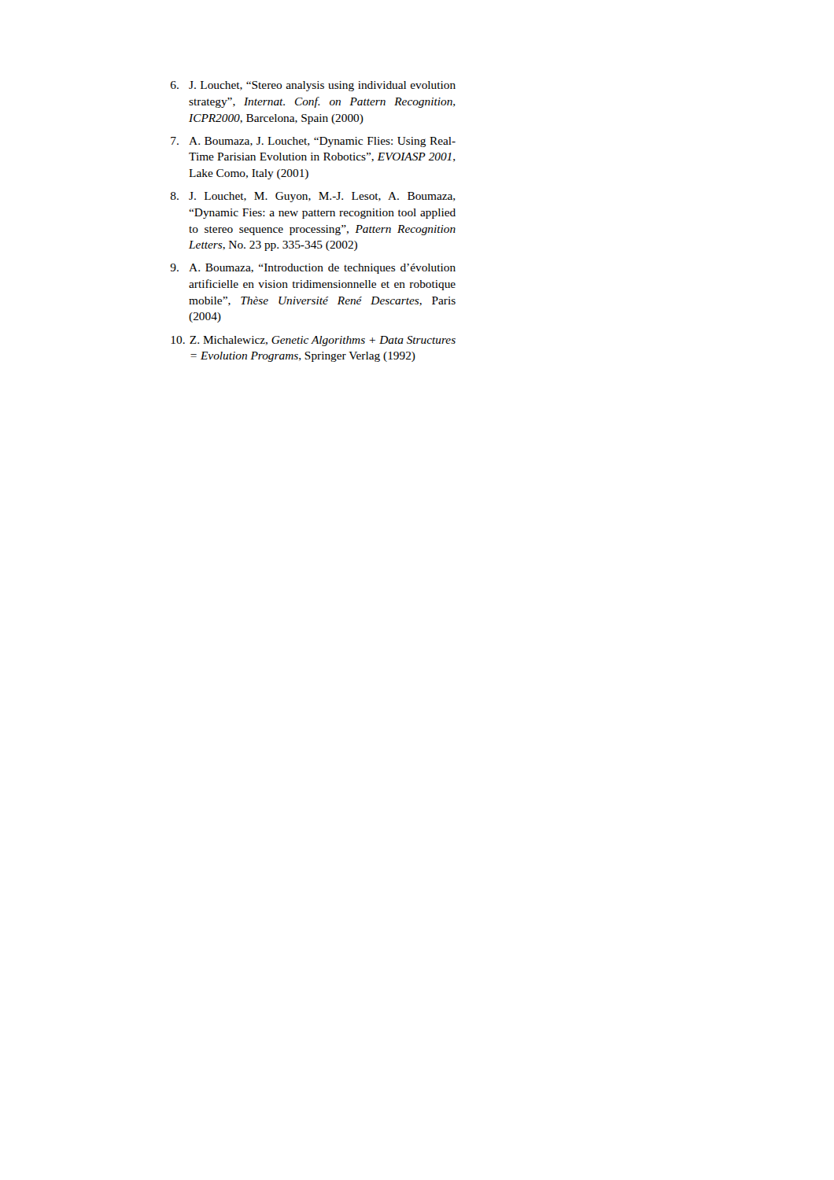6. J. Louchet, “Stereo analysis using individual evolution strategy”, Internat. Conf. on Pattern Recognition, ICPR2000, Barcelona, Spain (2000)
7. A. Boumaza, J. Louchet, “Dynamic Flies: Using Real-Time Parisian Evolution in Robotics”, EVOIASP 2001, Lake Como, Italy (2001)
8. J. Louchet, M. Guyon, M.-J. Lesot, A. Boumaza, “Dynamic Fies: a new pattern recognition tool applied to stereo sequence processing”, Pattern Recognition Letters, No. 23 pp. 335-345 (2002)
9. A. Boumaza, “Introduction de techniques d’évolution artificielle en vision tridimensionnelle et en robotique mobile”, Thèse Université René Descartes, Paris (2004)
10. Z. Michalewicz, Genetic Algorithms + Data Structures = Evolution Programs, Springer Verlag (1992)